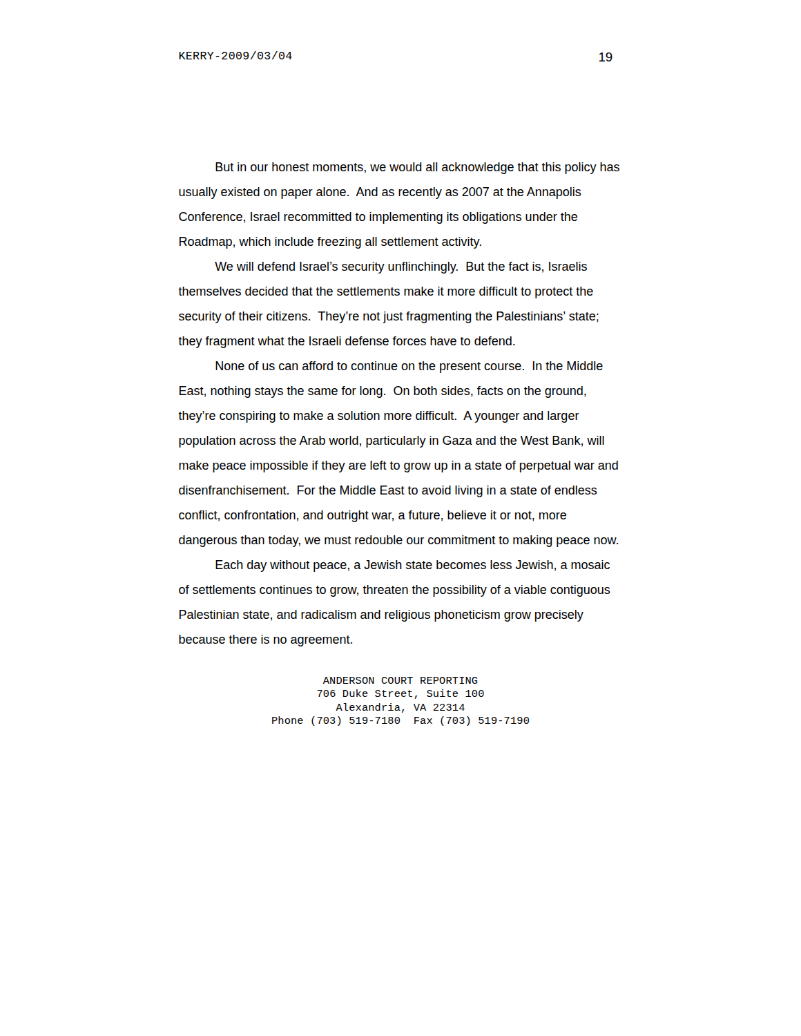KERRY-2009/03/04
19
But in our honest moments, we would all acknowledge that this policy has usually existed on paper alone. And as recently as 2007 at the Annapolis Conference, Israel recommitted to implementing its obligations under the Roadmap, which include freezing all settlement activity.
We will defend Israel’s security unflinchingly. But the fact is, Israelis themselves decided that the settlements make it more difficult to protect the security of their citizens. They’re not just fragmenting the Palestinians’ state; they fragment what the Israeli defense forces have to defend.
None of us can afford to continue on the present course. In the Middle East, nothing stays the same for long. On both sides, facts on the ground, they’re conspiring to make a solution more difficult. A younger and larger population across the Arab world, particularly in Gaza and the West Bank, will make peace impossible if they are left to grow up in a state of perpetual war and disenfranchisement. For the Middle East to avoid living in a state of endless conflict, confrontation, and outright war, a future, believe it or not, more dangerous than today, we must redouble our commitment to making peace now.
Each day without peace, a Jewish state becomes less Jewish, a mosaic of settlements continues to grow, threaten the possibility of a viable contiguous Palestinian state, and radicalism and religious phoneticism grow precisely because there is no agreement.
ANDERSON COURT REPORTING
706 Duke Street, Suite 100
Alexandria, VA 22314
Phone (703) 519-7180 Fax (703) 519-7190